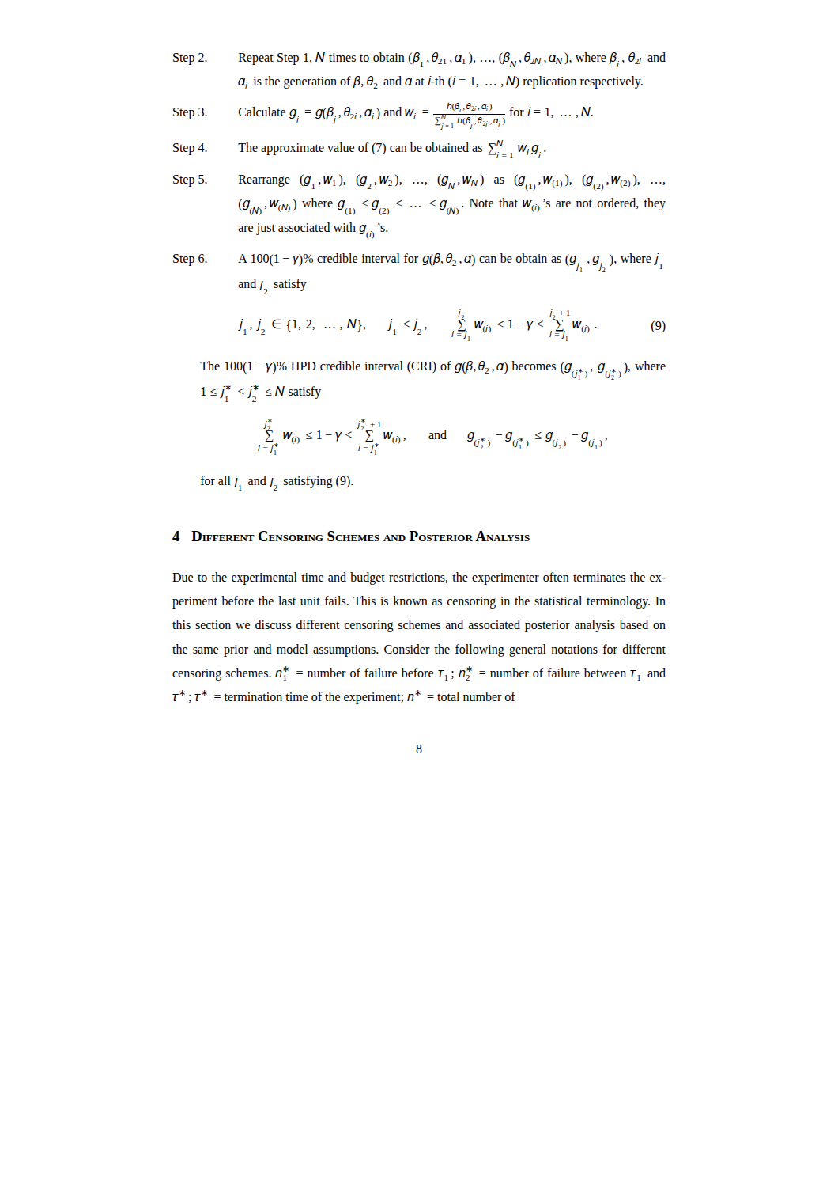Step 2.
Repeat Step 1, N times to obtain (β1,θ21,α1), …, (βN,θ2N,αN), where βi, θ2i and αi is the generation of β, θ2 and α at i-th (i=1,…,N) replication respectively.
Step 3.
Calculate gi=g(βi,θ2i,αi) and wi= h(βi,θ2i,αi) ∑j=1Nh(βj,θ2j,αj) for i=1,…,N.
Step 4.
The approximate value of (7) can be obtained as ∑i=1Nwigi.
Step 5.
Rearrange (g1,w1), (g2,w2), …, (gN,wN) as (g(1),w(1)), (g(2),w(2)), …, (g(N),w(N)) where g(1)≤g(2)≤…≤g(N). Note that w(i)’s are not ordered, they are just associated with g(i)’s.
Step 6.
A 100(1−γ)% credible interval for g(β,θ2,α) can be obtain as (gj1,gj2), where j1 and j2 satisfy
j1,j2 ∈ {1,2,…,N} , j1<j2 , ∑i=j1j2 w(i) ≤1−γ< ∑i=j1j2+1 w(i) . (9)
The 100(1−γ)% HPD credible interval (CRI) of g(β,θ2,α) becomes (g(j1∗),g(j2∗)), where 1≤j1∗<j2∗≤N satisfy
∑i=j1∗j2∗ w(i) ≤1−γ< ∑i=j1∗j2∗+1 w(i) ,and g(j2∗) − g(j1∗) ≤ g(j2) − g(j1) ,
for all j1 and j2 satisfying (9).
4 Different Censoring Schemes and Posterior Analysis
Due to the experimental time and budget restrictions, the experimenter often terminates the experiment before the last unit fails. This is known as censoring in the statistical terminology. In this section we discuss different censoring schemes and associated posterior analysis based on the same prior and model assumptions. Consider the following general notations for different censoring schemes. n1∗ = number of failure before τ1; n2∗ = number of failure between τ1 and τ∗; τ∗ = termination time of the experiment; n∗ = total number of
8